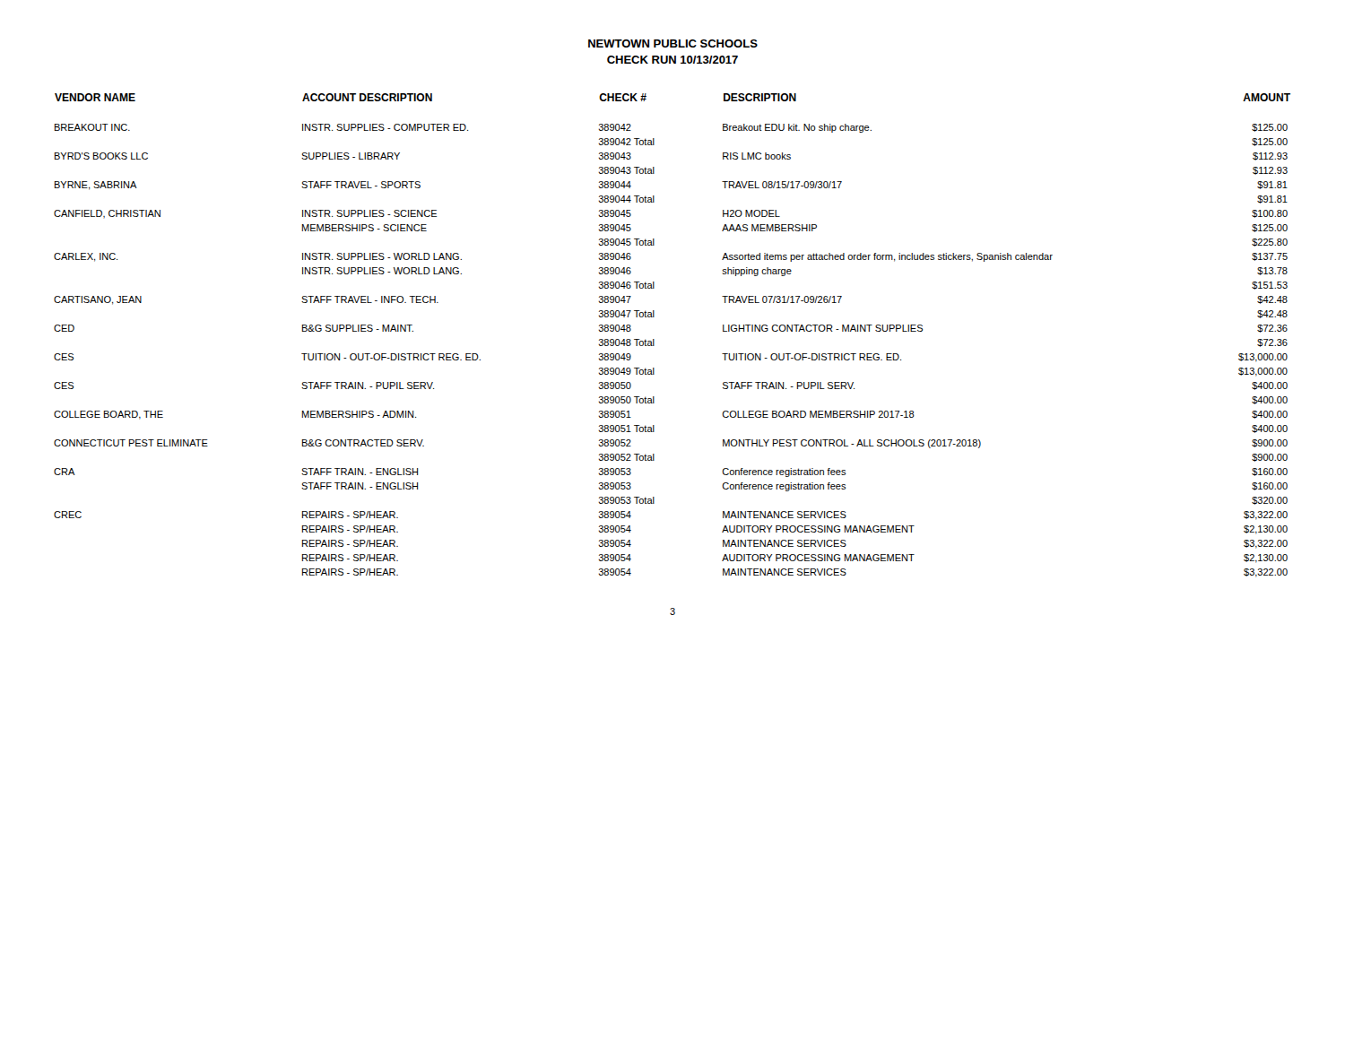NEWTOWN PUBLIC SCHOOLS
CHECK RUN 10/13/2017
| VENDOR NAME | ACCOUNT DESCRIPTION | CHECK # | DESCRIPTION | AMOUNT |
| --- | --- | --- | --- | --- |
| BREAKOUT INC. | INSTR. SUPPLIES - COMPUTER ED. | 389042 | Breakout EDU kit. No ship charge. | $125.00 |
| | | 389042 Total | | $125.00 |
| BYRD'S BOOKS LLC | SUPPLIES - LIBRARY | 389043 | RIS LMC books | $112.93 |
| | | 389043 Total | | $112.93 |
| BYRNE, SABRINA | STAFF TRAVEL - SPORTS | 389044 | TRAVEL 08/15/17-09/30/17 | $91.81 |
| | | 389044 Total | | $91.81 |
| CANFIELD, CHRISTIAN | INSTR. SUPPLIES - SCIENCE | 389045 | H2O MODEL | $100.80 |
| | MEMBERSHIPS - SCIENCE | 389045 | AAAS MEMBERSHIP | $125.00 |
| | | 389045 Total | | $225.80 |
| CARLEX, INC. | INSTR. SUPPLIES - WORLD LANG. | 389046 | Assorted items per attached order form, includes stickers, Spanish calendar | $137.75 |
| | INSTR. SUPPLIES - WORLD LANG. | 389046 | shipping charge | $13.78 |
| | | 389046 Total | | $151.53 |
| CARTISANO, JEAN | STAFF TRAVEL - INFO. TECH. | 389047 | TRAVEL 07/31/17-09/26/17 | $42.48 |
| | | 389047 Total | | $42.48 |
| CED | B&G SUPPLIES - MAINT. | 389048 | LIGHTING CONTACTOR - MAINT SUPPLIES | $72.36 |
| | | 389048 Total | | $72.36 |
| CES | TUITION - OUT-OF-DISTRICT REG. ED. | 389049 | TUITION - OUT-OF-DISTRICT REG. ED. | $13,000.00 |
| | | 389049 Total | | $13,000.00 |
| CES | STAFF TRAIN. - PUPIL SERV. | 389050 | STAFF TRAIN. - PUPIL SERV. | $400.00 |
| | | 389050 Total | | $400.00 |
| COLLEGE BOARD, THE | MEMBERSHIPS - ADMIN. | 389051 | COLLEGE BOARD MEMBERSHIP 2017-18 | $400.00 |
| | | 389051 Total | | $400.00 |
| CONNECTICUT PEST ELIMINATE | B&G CONTRACTED SERV. | 389052 | MONTHLY PEST CONTROL - ALL SCHOOLS (2017-2018) | $900.00 |
| | | 389052 Total | | $900.00 |
| CRA | STAFF TRAIN. - ENGLISH | 389053 | Conference registration fees | $160.00 |
| | STAFF TRAIN. - ENGLISH | 389053 | Conference registration fees | $160.00 |
| | | 389053 Total | | $320.00 |
| CREC | REPAIRS - SP/HEAR. | 389054 | MAINTENANCE SERVICES | $3,322.00 |
| | REPAIRS - SP/HEAR. | 389054 | AUDITORY PROCESSING MANAGEMENT | $2,130.00 |
| | REPAIRS - SP/HEAR. | 389054 | MAINTENANCE SERVICES | $3,322.00 |
| | REPAIRS - SP/HEAR. | 389054 | AUDITORY PROCESSING MANAGEMENT | $2,130.00 |
| | REPAIRS - SP/HEAR. | 389054 | MAINTENANCE SERVICES | $3,322.00 |
3